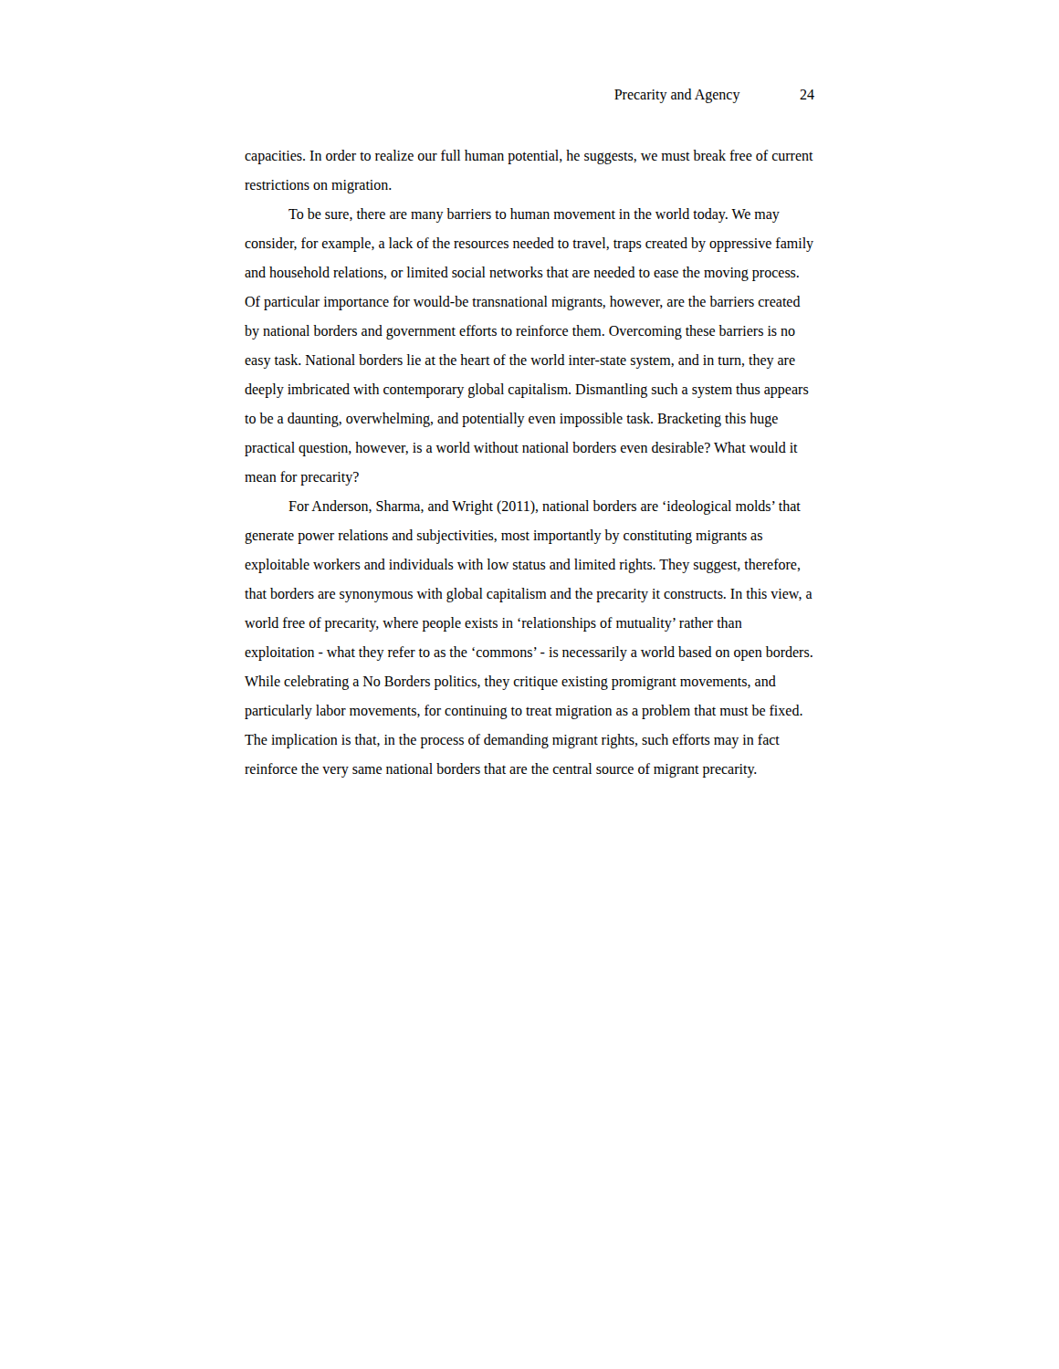Precarity and Agency 24
capacities. In order to realize our full human potential, he suggests, we must break free of current restrictions on migration.
To be sure, there are many barriers to human movement in the world today. We may consider, for example, a lack of the resources needed to travel, traps created by oppressive family and household relations, or limited social networks that are needed to ease the moving process. Of particular importance for would-be transnational migrants, however, are the barriers created by national borders and government efforts to reinforce them. Overcoming these barriers is no easy task. National borders lie at the heart of the world inter-state system, and in turn, they are deeply imbricated with contemporary global capitalism. Dismantling such a system thus appears to be a daunting, overwhelming, and potentially even impossible task. Bracketing this huge practical question, however, is a world without national borders even desirable? What would it mean for precarity?
For Anderson, Sharma, and Wright (2011), national borders are ‘ideological molds’ that generate power relations and subjectivities, most importantly by constituting migrants as exploitable workers and individuals with low status and limited rights. They suggest, therefore, that borders are synonymous with global capitalism and the precarity it constructs. In this view, a world free of precarity, where people exists in ‘relationships of mutuality’ rather than exploitation - what they refer to as the ‘commons’ - is necessarily a world based on open borders. While celebrating a No Borders politics, they critique existing promigrant movements, and particularly labor movements, for continuing to treat migration as a problem that must be fixed. The implication is that, in the process of demanding migrant rights, such efforts may in fact reinforce the very same national borders that are the central source of migrant precarity.